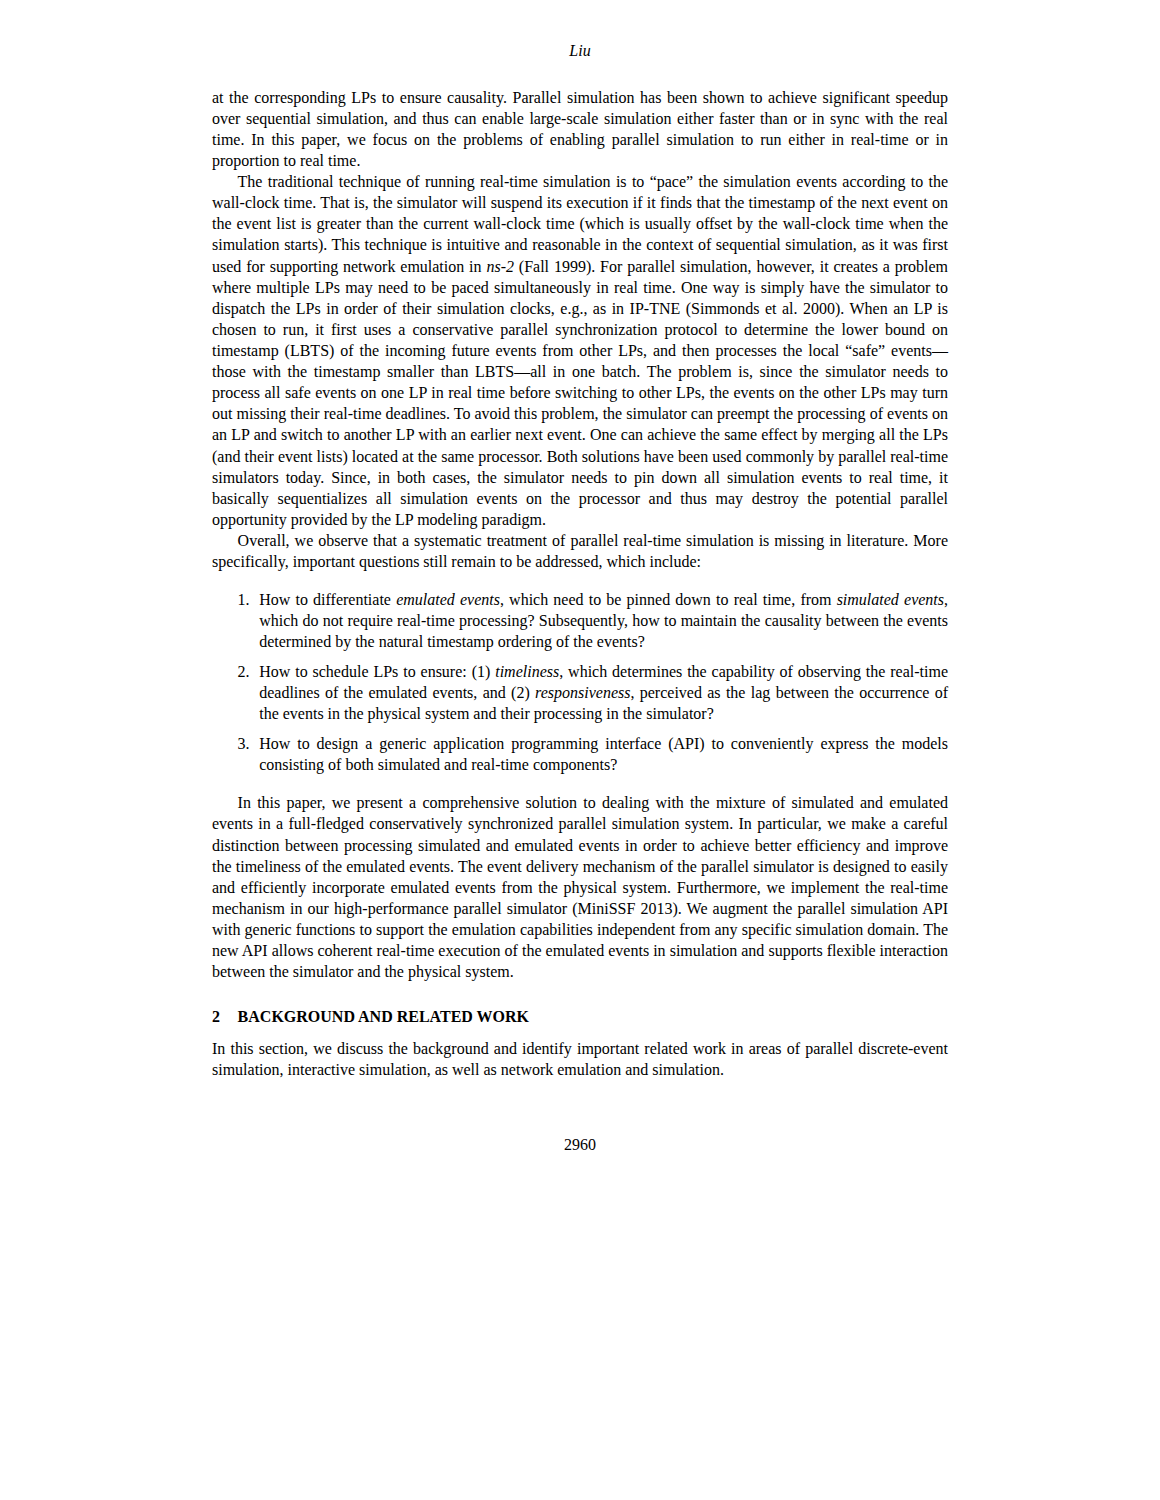Liu
at the corresponding LPs to ensure causality. Parallel simulation has been shown to achieve significant speedup over sequential simulation, and thus can enable large-scale simulation either faster than or in sync with the real time. In this paper, we focus on the problems of enabling parallel simulation to run either in real-time or in proportion to real time.
The traditional technique of running real-time simulation is to “pace” the simulation events according to the wall-clock time. That is, the simulator will suspend its execution if it finds that the timestamp of the next event on the event list is greater than the current wall-clock time (which is usually offset by the wall-clock time when the simulation starts). This technique is intuitive and reasonable in the context of sequential simulation, as it was first used for supporting network emulation in ns-2 (Fall 1999). For parallel simulation, however, it creates a problem where multiple LPs may need to be paced simultaneously in real time. One way is simply have the simulator to dispatch the LPs in order of their simulation clocks, e.g., as in IP-TNE (Simmonds et al. 2000). When an LP is chosen to run, it first uses a conservative parallel synchronization protocol to determine the lower bound on timestamp (LBTS) of the incoming future events from other LPs, and then processes the local “safe” events—those with the timestamp smaller than LBTS—all in one batch. The problem is, since the simulator needs to process all safe events on one LP in real time before switching to other LPs, the events on the other LPs may turn out missing their real-time deadlines. To avoid this problem, the simulator can preempt the processing of events on an LP and switch to another LP with an earlier next event. One can achieve the same effect by merging all the LPs (and their event lists) located at the same processor. Both solutions have been used commonly by parallel real-time simulators today. Since, in both cases, the simulator needs to pin down all simulation events to real time, it basically sequentializes all simulation events on the processor and thus may destroy the potential parallel opportunity provided by the LP modeling paradigm.
Overall, we observe that a systematic treatment of parallel real-time simulation is missing in literature. More specifically, important questions still remain to be addressed, which include:
How to differentiate emulated events, which need to be pinned down to real time, from simulated events, which do not require real-time processing? Subsequently, how to maintain the causality between the events determined by the natural timestamp ordering of the events?
How to schedule LPs to ensure: (1) timeliness, which determines the capability of observing the real-time deadlines of the emulated events, and (2) responsiveness, perceived as the lag between the occurrence of the events in the physical system and their processing in the simulator?
How to design a generic application programming interface (API) to conveniently express the models consisting of both simulated and real-time components?
In this paper, we present a comprehensive solution to dealing with the mixture of simulated and emulated events in a full-fledged conservatively synchronized parallel simulation system. In particular, we make a careful distinction between processing simulated and emulated events in order to achieve better efficiency and improve the timeliness of the emulated events. The event delivery mechanism of the parallel simulator is designed to easily and efficiently incorporate emulated events from the physical system. Furthermore, we implement the real-time mechanism in our high-performance parallel simulator (MiniSSF 2013). We augment the parallel simulation API with generic functions to support the emulation capabilities independent from any specific simulation domain. The new API allows coherent real-time execution of the emulated events in simulation and supports flexible interaction between the simulator and the physical system.
2 BACKGROUND AND RELATED WORK
In this section, we discuss the background and identify important related work in areas of parallel discrete-event simulation, interactive simulation, as well as network emulation and simulation.
2960